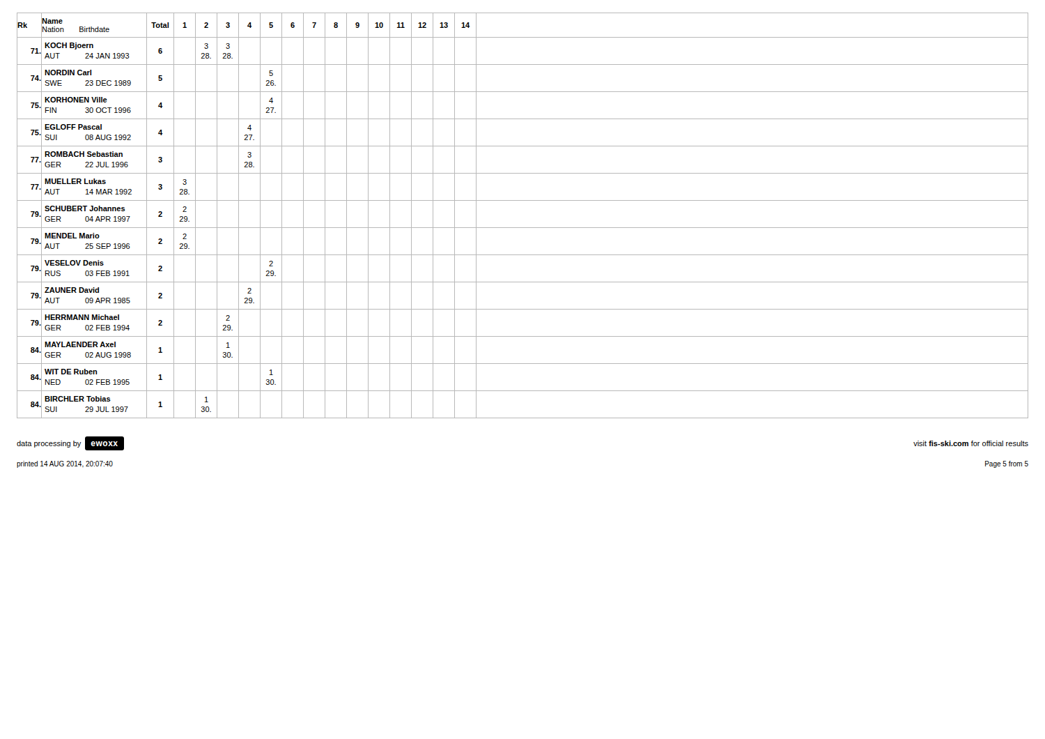| Rk | Name Nation Birthdate | Total | 1 | 2 | 3 | 4 | 5 | 6 | 7 | 8 | 9 | 10 | 11 | 12 | 13 | 14 | |
| --- | --- | --- | --- | --- | --- | --- | --- | --- | --- | --- | --- | --- | --- | --- | --- | --- | --- |
| 71. | KOCH Bjoern AUT 24 JAN 1993 | 6 | | 3 28. | 3 28. | | | | | | | | | | | | |
| 74. | NORDIN Carl SWE 23 DEC 1989 | 5 | | | | | 5 26. | | | | | | | | | | |
| 75. | KORHONEN Ville FIN 30 OCT 1996 | 4 | | | | | 4 27. | | | | | | | | | | |
| 75. | EGLOFF Pascal SUI 08 AUG 1992 | 4 | | | | 4 27. | | | | | | | | | | | |
| 77. | ROMBACH Sebastian GER 22 JUL 1996 | 3 | | | | 3 28. | | | | | | | | | | | |
| 77. | MUELLER Lukas AUT 14 MAR 1992 | 3 | 3 28. | | | | | | | | | | | | | | |
| 79. | SCHUBERT Johannes GER 04 APR 1997 | 2 | 2 29. | | | | | | | | | | | | | | |
| 79. | MENDEL Mario AUT 25 SEP 1996 | 2 | 2 29. | | | | | | | | | | | | | | |
| 79. | VESELOV Denis RUS 03 FEB 1991 | 2 | | | | | 2 29. | | | | | | | | | | |
| 79. | ZAUNER David AUT 09 APR 1985 | 2 | | | | 2 29. | | | | | | | | | | | |
| 79. | HERRMANN Michael GER 02 FEB 1994 | 2 | | | 2 29. | | | | | | | | | | | | |
| 84. | MAYLAENDER Axel GER 02 AUG 1998 | 1 | | | 1 30. | | | | | | | | | | | | |
| 84. | WIT DE Ruben NED 02 FEB 1995 | 1 | | | | | 1 30. | | | | | | | | | | |
| 84. | BIRCHLER Tobias SUI 29 JUL 1997 | 1 | | 1 30. | | | | | | | | | | | | | |
data processing by ewoxx
visit fis-ski.com for official results
printed 14 AUG 2014, 20:07:40
Page 5 from 5